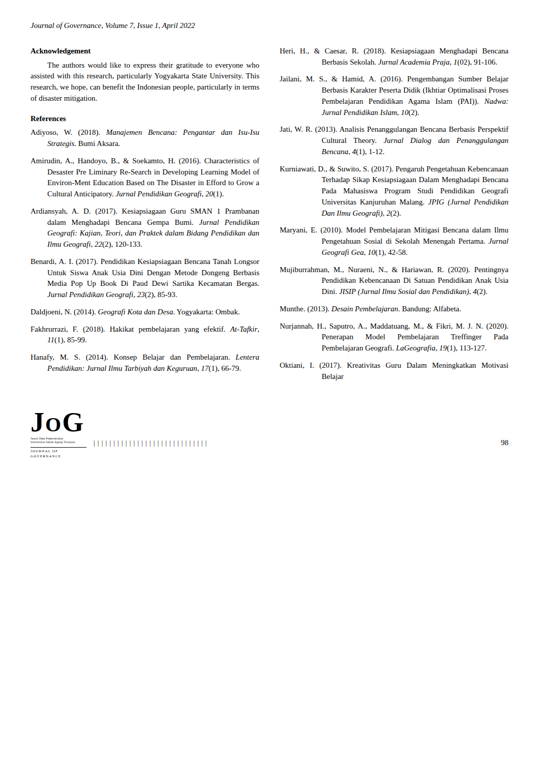Journal of Governance, Volume 7, Issue 1, April 2022
Acknowledgement
The authors would like to express their gratitude to everyone who assisted with this research, particularly Yogyakarta State University. This research, we hope, can benefit the Indonesian people, particularly in terms of disaster mitigation.
References
Adiyoso, W. (2018). Manajemen Bencana: Pengantar dan Isu-Isu Strategis. Bumi Aksara.
Amirudin, A., Handoyo, B., & Soekamto, H. (2016). Characteristics of Desaster Pre Liminary Re-Search in Developing Learning Model of Environ-Ment Education Based on The Disaster in Efford to Grow a Cultural Anticipatory. Jurnal Pendidikan Geografi, 20(1).
Ardiansyah, A. D. (2017). Kesiapsiagaan Guru SMAN 1 Prambanan dalam Menghadapi Bencana Gempa Bumi. Jurnal Pendidikan Geografi: Kajian, Teori, dan Praktek dalam Bidang Pendidikan dan Ilmu Geografi, 22(2), 120-133.
Benardi, A. I. (2017). Pendidikan Kesiapsiagaan Bencana Tanah Longsor Untuk Siswa Anak Usia Dini Dengan Metode Dongeng Berbasis Media Pop Up Book Di Paud Dewi Sartika Kecamatan Bergas. Jurnal Pendidikan Geografi, 23(2), 85-93.
Daldjoeni, N. (2014). Geografi Kota dan Desa. Yogyakarta: Ombak.
Fakhrurrazi, F. (2018). Hakikat pembelajaran yang efektif. At-Tafkir, 11(1), 85-99.
Hanafy, M. S. (2014). Konsep Belajar dan Pembelajaran. Lentera Pendidikan: Jurnal Ilmu Tarbiyah dan Keguruan, 17(1), 66-79.
Heri, H., & Caesar, R. (2018). Kesiapsiagaan Menghadapi Bencana Berbasis Sekolah. Jurnal Academia Praja, 1(02), 91-106.
Jailani, M. S., & Hamid, A. (2016). Pengembangan Sumber Belajar Berbasis Karakter Peserta Didik (Ikhtiar Optimalisasi Proses Pembelajaran Pendidikan Agama Islam (PAI)). Nadwa: Jurnal Pendidikan Islam, 10(2).
Jati, W. R. (2013). Analisis Penanggulangan Bencana Berbasis Perspektif Cultural Theory. Jurnal Dialog dan Penanggulangan Bencana, 4(1), 1-12.
Kurniawati, D., & Suwito, S. (2017). Pengaruh Pengetahuan Kebencanaan Terhadap Sikap Kesiapsiagaan Dalam Menghadapi Bencana Pada Mahasiswa Program Studi Pendidikan Geografi Universitas Kanjuruhan Malang. JPIG (Jurnal Pendidikan Dan Ilmu Geografi), 2(2).
Maryani, E. (2010). Model Pembelajaran Mitigasi Bencana dalam Ilmu Pengetahuan Sosial di Sekolah Menengah Pertama. Jurnal Geografi Gea, 10(1), 42-58.
Mujiburrahman, M., Nuraeni, N., & Hariawan, R. (2020). Pentingnya Pendidikan Kebencanaan Di Satuan Pendidikan Anak Usia Dini. JISIP (Jurnal Ilmu Sosial dan Pendidikan), 4(2).
Munthe. (2013). Desain Pembelajaran. Bandung: Alfabeta.
Nurjannah, H., Saputro, A., Maddatuang, M., & Fikri, M. J. N. (2020). Penerapan Model Pembelajaran Treffinger Pada Pembelajaran Geografi. LaGeografia, 19(1), 113-127.
Oktiani, I. (2017). Kreativitas Guru Dalam Meningkatkan Motivasi Belajar
JOG
Jurnal Ilmu Pemerintahan
Universitas Sultan Ageng Tirtayasa
JOURNAL OF GOVERNANCE
| | | | | | | | | | | | | | | | | | | | | | | | | | | | |
98